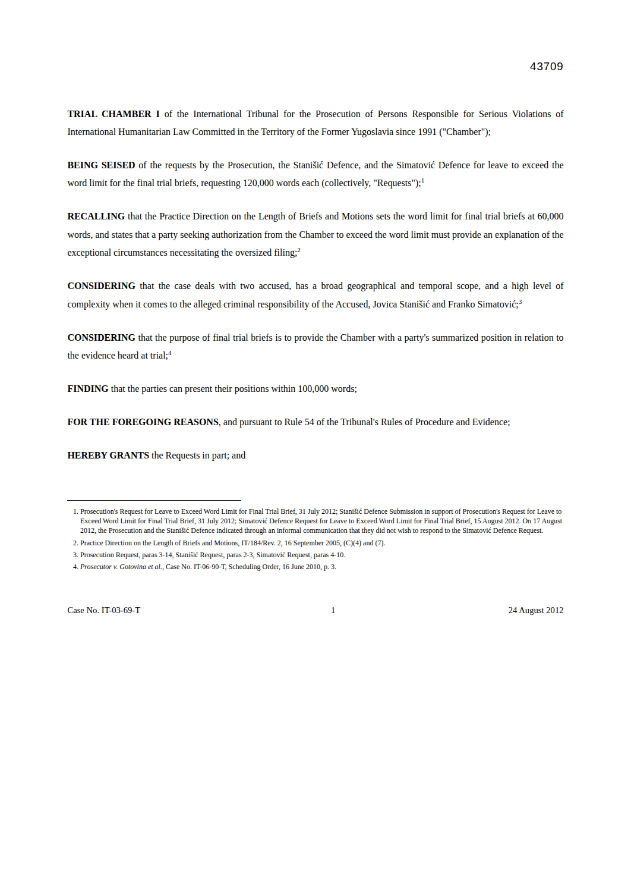43709
TRIAL CHAMBER I of the International Tribunal for the Prosecution of Persons Responsible for Serious Violations of International Humanitarian Law Committed in the Territory of the Former Yugoslavia since 1991 ("Chamber");
BEING SEISED of the requests by the Prosecution, the Stanišić Defence, and the Simatović Defence for leave to exceed the word limit for the final trial briefs, requesting 120,000 words each (collectively, "Requests");1
RECALLING that the Practice Direction on the Length of Briefs and Motions sets the word limit for final trial briefs at 60,000 words, and states that a party seeking authorization from the Chamber to exceed the word limit must provide an explanation of the exceptional circumstances necessitating the oversized filing;2
CONSIDERING that the case deals with two accused, has a broad geographical and temporal scope, and a high level of complexity when it comes to the alleged criminal responsibility of the Accused, Jovica Stanišić and Franko Simatović;3
CONSIDERING that the purpose of final trial briefs is to provide the Chamber with a party's summarized position in relation to the evidence heard at trial;4
FINDING that the parties can present their positions within 100,000 words;
FOR THE FOREGOING REASONS, and pursuant to Rule 54 of the Tribunal's Rules of Procedure and Evidence;
HEREBY GRANTS the Requests in part; and
Prosecution's Request for Leave to Exceed Word Limit for Final Trial Brief, 31 July 2012; Stanišić Defence Submission in support of Prosecution's Request for Leave to Exceed Word Limit for Final Trial Brief, 31 July 2012; Simatović Defence Request for Leave to Exceed Word Limit for Final Trial Brief, 15 August 2012. On 17 August 2012, the Prosecution and the Stanišić Defence indicated through an informal communication that they did not wish to respond to the Simatović Defence Request.
Practice Direction on the Length of Briefs and Motions, IT/184/Rev. 2, 16 September 2005, (C)(4) and (7).
Prosecution Request, paras 3-14, Stanišić Request, paras 2-3, Simatović Request, paras 4-10.
Prosecutor v. Gotovina et al., Case No. IT-06-90-T, Scheduling Order, 16 June 2010, p. 3.
Case No. IT-03-69-T 1 24 August 2012